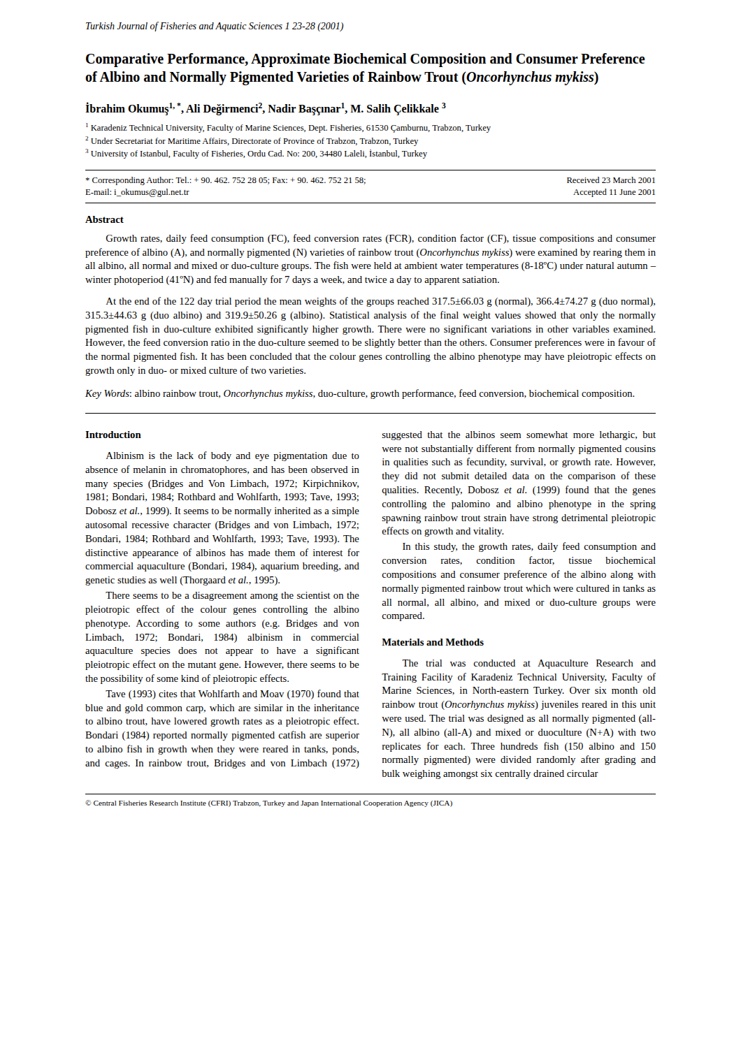Turkish Journal of Fisheries and Aquatic Sciences 1 23-28 (2001)
Comparative Performance, Approximate Biochemical Composition and Consumer Preference of Albino and Normally Pigmented Varieties of Rainbow Trout (Oncorhynchus mykiss)
İbrahim Okumuş1, *, Ali Değirmenci2, Nadir Başçınar1, M. Salih Çelikkale 3
1 Karadeniz Technical University, Faculty of Marine Sciences, Dept. Fisheries, 61530 Çamburnu, Trabzon, Turkey
2 Under Secretariat for Maritime Affairs, Directorate of Province of Trabzon, Trabzon, Turkey
3 University of Istanbul, Faculty of Fisheries, Ordu Cad. No: 200, 34480 Laleli, İstanbul, Turkey
* Corresponding Author: Tel.: + 90. 462. 752 28 05; Fax: + 90. 462. 752 21 58;
E-mail: i_okumus@gul.net.tr
Received 23 March 2001
Accepted 11 June 2001
Abstract
Growth rates, daily feed consumption (FC), feed conversion rates (FCR), condition factor (CF), tissue compositions and consumer preference of albino (A), and normally pigmented (N) varieties of rainbow trout (Oncorhynchus mykiss) were examined by rearing them in all albino, all normal and mixed or duo-culture groups. The fish were held at ambient water temperatures (8-18ºC) under natural autumn – winter photoperiod (41ºN) and fed manually for 7 days a week, and twice a day to apparent satiation.
At the end of the 122 day trial period the mean weights of the groups reached 317.5±66.03 g (normal), 366.4±74.27 g (duo normal), 315.3±44.63 g (duo albino) and 319.9±50.26 g (albino). Statistical analysis of the final weight values showed that only the normally pigmented fish in duo-culture exhibited significantly higher growth. There were no significant variations in other variables examined. However, the feed conversion ratio in the duo-culture seemed to be slightly better than the others. Consumer preferences were in favour of the normal pigmented fish. It has been concluded that the colour genes controlling the albino phenotype may have pleiotropic effects on growth only in duo- or mixed culture of two varieties.
Key Words: albino rainbow trout, Oncorhynchus mykiss, duo-culture, growth performance, feed conversion, biochemical composition.
Introduction
Albinism is the lack of body and eye pigmentation due to absence of melanin in chromatophores, and has been observed in many species (Bridges and Von Limbach, 1972; Kirpichnikov, 1981; Bondari, 1984; Rothbard and Wohlfarth, 1993; Tave, 1993; Dobosz et al., 1999). It seems to be normally inherited as a simple autosomal recessive character (Bridges and von Limbach, 1972; Bondari, 1984; Rothbard and Wohlfarth, 1993; Tave, 1993). The distinctive appearance of albinos has made them of interest for commercial aquaculture (Bondari, 1984), aquarium breeding, and genetic studies as well (Thorgaard et al., 1995).
There seems to be a disagreement among the scientist on the pleiotropic effect of the colour genes controlling the albino phenotype. According to some authors (e.g. Bridges and von Limbach, 1972; Bondari, 1984) albinism in commercial aquaculture species does not appear to have a significant pleiotropic effect on the mutant gene. However, there seems to be the possibility of some kind of pleiotropic effects.
Tave (1993) cites that Wohlfarth and Moav (1970) found that blue and gold common carp, which are similar in the inheritance to albino trout, have lowered growth rates as a pleiotropic effect. Bondari (1984) reported normally pigmented catfish are superior to albino fish in growth when they were reared in tanks, ponds, and cages. In rainbow trout, Bridges and von Limbach (1972) suggested that the albinos seem somewhat more lethargic, but were not substantially different from normally pigmented cousins in qualities such as fecundity, survival, or growth rate. However, they did not submit detailed data on the comparison of these qualities. Recently, Dobosz et al. (1999) found that the genes controlling the palomino and albino phenotype in the spring spawning rainbow trout strain have strong detrimental pleiotropic effects on growth and vitality.
In this study, the growth rates, daily feed consumption and conversion rates, condition factor, tissue biochemical compositions and consumer preference of the albino along with normally pigmented rainbow trout which were cultured in tanks as all normal, all albino, and mixed or duo-culture groups were compared.
Materials and Methods
The trial was conducted at Aquaculture Research and Training Facility of Karadeniz Technical University, Faculty of Marine Sciences, in North-eastern Turkey. Over six month old rainbow trout (Oncorhynchus mykiss) juveniles reared in this unit were used. The trial was designed as all normally pigmented (all-N), all albino (all-A) and mixed or duoculture (N+A) with two replicates for each. Three hundreds fish (150 albino and 150 normally pigmented) were divided randomly after grading and bulk weighing amongst six centrally drained circular
© Central Fisheries Research Institute (CFRI) Trabzon, Turkey and Japan International Cooperation Agency (JICA)